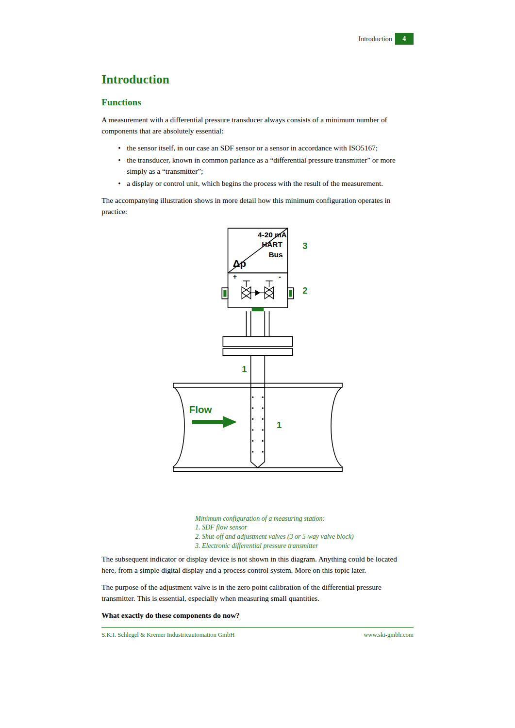Introduction 4
Introduction
Functions
A measurement with a differential pressure transducer always consists of a minimum number of components that are absolutely essential:
the sensor itself, in our case an SDF sensor or a sensor in accordance with ISO5167;
the transducer, known in common parlance as a “differential pressure transmitter” or more simply as a “transmitter”;
a display or control unit, which begins the process with the result of the measurement.
The accompanying illustration shows in more detail how this minimum configuration operates in practice:
4-20 mA HART Bus Δp + - 3 2 1 1 Flow
Minimum configuration of a measuring station:
1. SDF flow sensor
2. Shut-off and adjustment valves (3 or 5-way valve block)
3. Electronic differential pressure transmitter
The subsequent indicator or display device is not shown in this diagram. Anything could be located here, from a simple digital display and a process control system. More on this topic later.
The purpose of the adjustment valve is in the zero point calibration of the differential pressure transmitter. This is essential, especially when measuring small quantities.
What exactly do these components do now?
S.K.I. Schlegel & Kremer Industrieautomation GmbH www.ski-gmbh.com